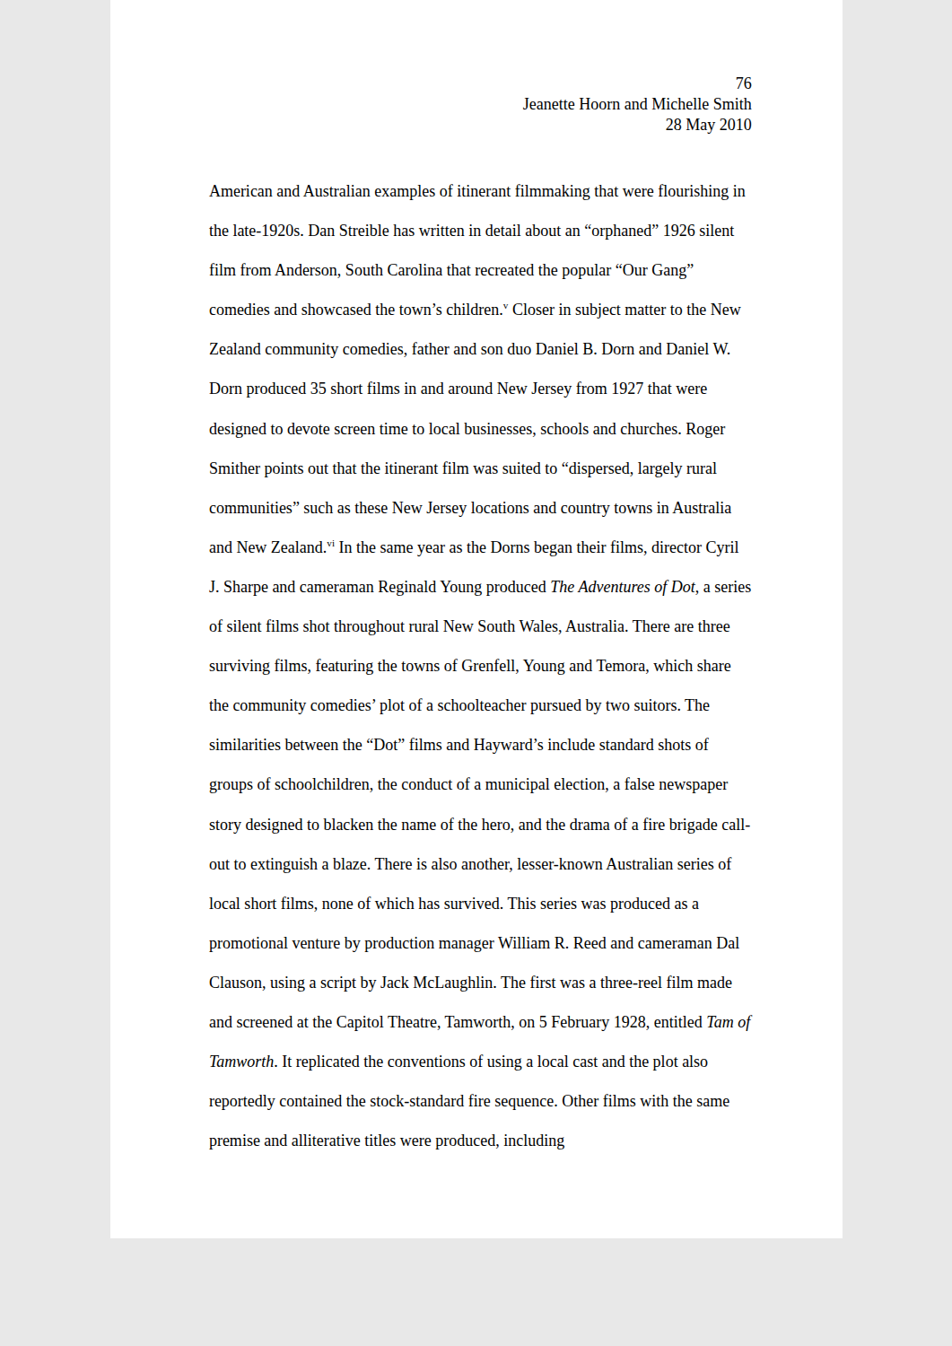76 Jeanette Hoorn and Michelle Smith 28 May 2010
American and Australian examples of itinerant filmmaking that were flourishing in the late-1920s. Dan Streible has written in detail about an “orphaned” 1926 silent film from Anderson, South Carolina that recreated the popular “Our Gang” comedies and showcased the town’s children.v Closer in subject matter to the New Zealand community comedies, father and son duo Daniel B. Dorn and Daniel W. Dorn produced 35 short films in and around New Jersey from 1927 that were designed to devote screen time to local businesses, schools and churches. Roger Smither points out that the itinerant film was suited to “dispersed, largely rural communities” such as these New Jersey locations and country towns in Australia and New Zealand.vi In the same year as the Dorns began their films, director Cyril J. Sharpe and cameraman Reginald Young produced The Adventures of Dot, a series of silent films shot throughout rural New South Wales, Australia. There are three surviving films, featuring the towns of Grenfell, Young and Temora, which share the community comedies’ plot of a schoolteacher pursued by two suitors. The similarities between the “Dot” films and Hayward’s include standard shots of groups of schoolchildren, the conduct of a municipal election, a false newspaper story designed to blacken the name of the hero, and the drama of a fire brigade call-out to extinguish a blaze. There is also another, lesser-known Australian series of local short films, none of which has survived. This series was produced as a promotional venture by production manager William R. Reed and cameraman Dal Clauson, using a script by Jack McLaughlin. The first was a three-reel film made and screened at the Capitol Theatre, Tamworth, on 5 February 1928, entitled Tam of Tamworth. It replicated the conventions of using a local cast and the plot also reportedly contained the stock-standard fire sequence. Other films with the same premise and alliterative titles were produced, including